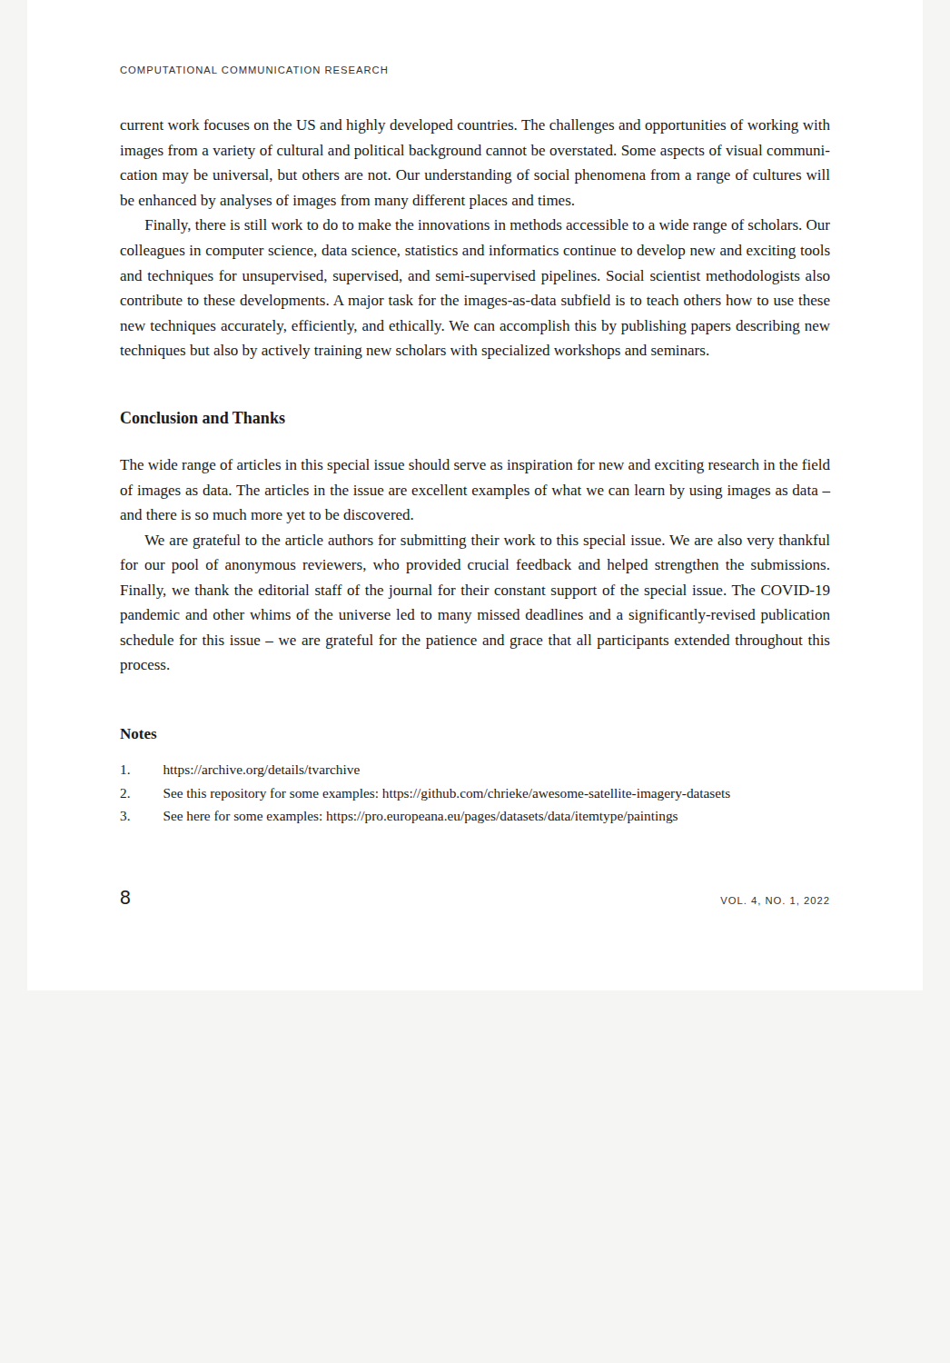Computational Communication Research
current work focuses on the US and highly developed countries. The challenges and opportunities of working with images from a variety of cultural and political background cannot be overstated. Some aspects of visual communication may be universal, but others are not. Our understanding of social phenomena from a range of cultures will be enhanced by analyses of images from many different places and times.
Finally, there is still work to do to make the innovations in methods accessible to a wide range of scholars. Our colleagues in computer science, data science, statistics and informatics continue to develop new and exciting tools and techniques for unsupervised, supervised, and semi-supervised pipelines. Social scientist methodologists also contribute to these developments. A major task for the images-as-data subfield is to teach others how to use these new techniques accurately, efficiently, and ethically. We can accomplish this by publishing papers describing new techniques but also by actively training new scholars with specialized workshops and seminars.
Conclusion and Thanks
The wide range of articles in this special issue should serve as inspiration for new and exciting research in the field of images as data. The articles in the issue are excellent examples of what we can learn by using images as data – and there is so much more yet to be discovered.
We are grateful to the article authors for submitting their work to this special issue. We are also very thankful for our pool of anonymous reviewers, who provided crucial feedback and helped strengthen the submissions. Finally, we thank the editorial staff of the journal for their constant support of the special issue. The COVID-19 pandemic and other whims of the universe led to many missed deadlines and a significantly-revised publication schedule for this issue – we are grateful for the patience and grace that all participants extended throughout this process.
Notes
https://archive.org/details/tvarchive
See this repository for some examples: https://github.com/chrieke/awesome-satellite-imagery-datasets
See here for some examples: https://pro.europeana.eu/pages/datasets/data/itemtype/paintings
8 Vol. 4, No. 1, 2022